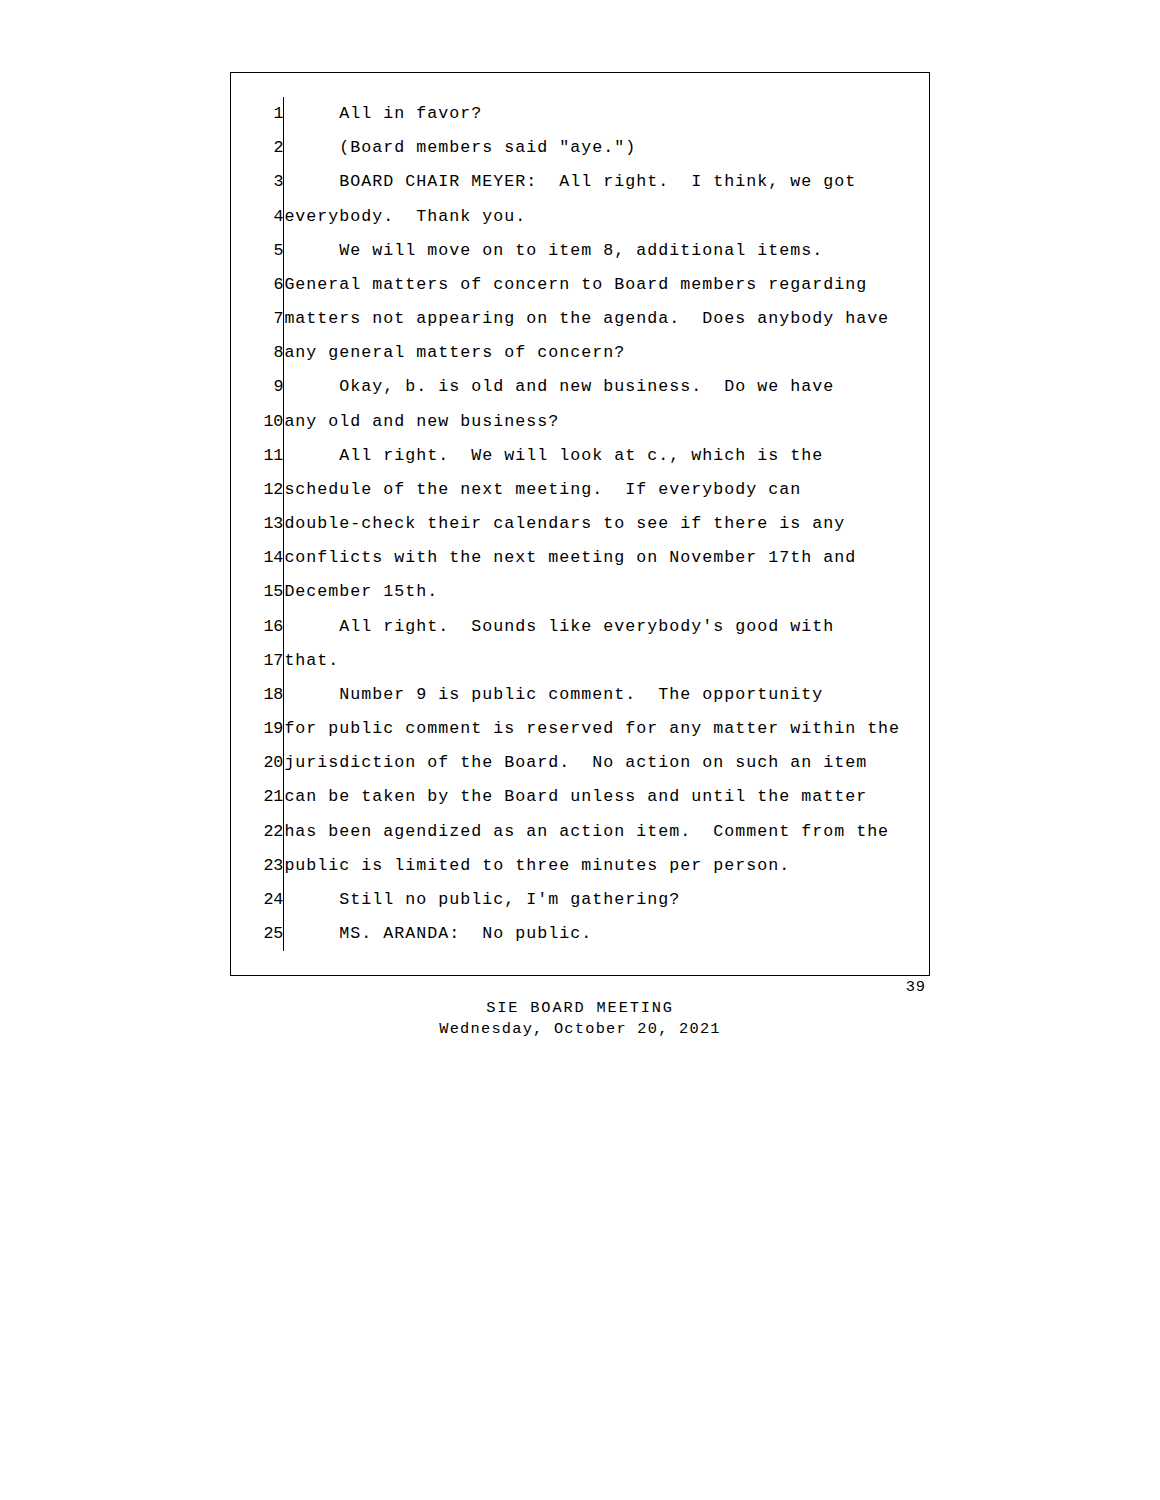| 1 | All in favor? |
| 2 | (Board members said "aye.") |
| 3 | BOARD CHAIR MEYER: All right. I think, we got |
| 4 | everybody. Thank you. |
| 5 | We will move on to item 8, additional items. |
| 6 | General matters of concern to Board members regarding |
| 7 | matters not appearing on the agenda. Does anybody have |
| 8 | any general matters of concern? |
| 9 | Okay, b. is old and new business. Do we have |
| 10 | any old and new business? |
| 11 | All right. We will look at c., which is the |
| 12 | schedule of the next meeting. If everybody can |
| 13 | double-check their calendars to see if there is any |
| 14 | conflicts with the next meeting on November 17th and |
| 15 | December 15th. |
| 16 | All right. Sounds like everybody's good with |
| 17 | that. |
| 18 | Number 9 is public comment. The opportunity |
| 19 | for public comment is reserved for any matter within the |
| 20 | jurisdiction of the Board. No action on such an item |
| 21 | can be taken by the Board unless and until the matter |
| 22 | has been agendized as an action item. Comment from the |
| 23 | public is limited to three minutes per person. |
| 24 | Still no public, I'm gathering? |
| 25 | MS. ARANDA: No public. |
39
SIE BOARD MEETING
Wednesday, October 20, 2021